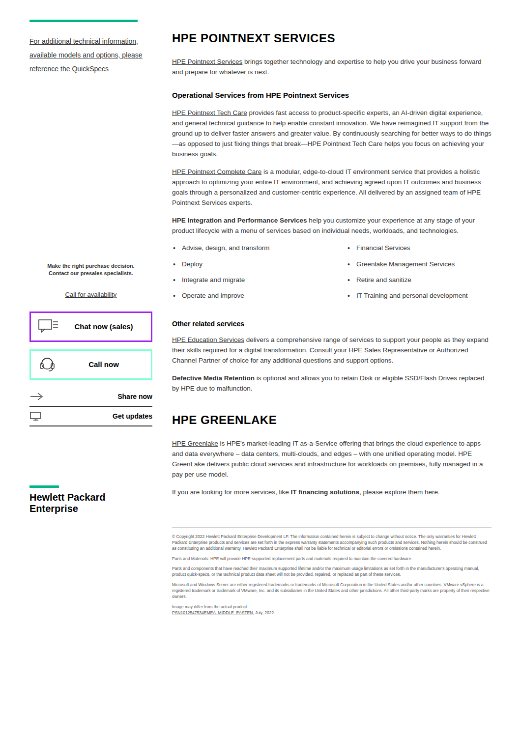For additional technical information, available models and options, please reference the QuickSpecs
Make the right purchase decision.
Contact our presales specialists.
Call for availability
Chat now (sales)
Call now
Share now
Get updates
Hewlett Packard
Enterprise
HPE POINTNEXT SERVICES
HPE Pointnext Services brings together technology and expertise to help you drive your business forward and prepare for whatever is next.
Operational Services from HPE Pointnext Services
HPE Pointnext Tech Care provides fast access to product-specific experts, an AI-driven digital experience, and general technical guidance to help enable constant innovation. We have reimagined IT support from the ground up to deliver faster answers and greater value. By continuously searching for better ways to do things—as opposed to just fixing things that break—HPE Pointnext Tech Care helps you focus on achieving your business goals.
HPE Pointnext Complete Care is a modular, edge-to-cloud IT environment service that provides a holistic approach to optimizing your entire IT environment, and achieving agreed upon IT outcomes and business goals through a personalized and customer-centric experience. All delivered by an assigned team of HPE Pointnext Services experts.
HPE Integration and Performance Services help you customize your experience at any stage of your product lifecycle with a menu of services based on individual needs, workloads, and technologies.
Advise, design, and transform
Deploy
Integrate and migrate
Operate and improve
Financial Services
Greenlake Management Services
Retire and sanitize
IT Training and personal development
Other related services
HPE Education Services delivers a comprehensive range of services to support your people as they expand their skills required for a digital transformation. Consult your HPE Sales Representative or Authorized Channel Partner of choice for any additional questions and support options.
Defective Media Retention is optional and allows you to retain Disk or eligible SSD/Flash Drives replaced by HPE due to malfunction.
HPE GREENLAKE
HPE Greenlake is HPE’s market-leading IT as-a-Service offering that brings the cloud experience to apps and data everywhere – data centers, multi-clouds, and edges – with one unified operating model. HPE GreenLake delivers public cloud services and infrastructure for workloads on premises, fully managed in a pay per use model.
If you are looking for more services, like IT financing solutions, please explore them here.
© Copyright 2022 Hewlett Packard Enterprise Development LP. The information contained herein is subject to change without notice. The only warranties for Hewlett Packard Enterprise products and services are set forth in the express warranty statements accompanying such products and services. Nothing herein should be construed as constituting an additional warranty. Hewlett Packard Enterprise shall not be liable for technical or editorial errors or omissions contained herein.
Parts and Materials: HPE will provide HPE-supported replacement parts and materials required to maintain the covered hardware.
Parts and components that have reached their maximum supported lifetime and/or the maximum usage limitations as set forth in the manufacturer's operating manual, product quick-specs, or the technical product data sheet will not be provided, repaired, or replaced as part of these services.
Microsoft and Windows Server are either registered trademarks or trademarks of Microsoft Corporation in the United States and/or other countries. VMware vSphere is a registered trademark or trademark of VMware, Inc. and its subsidiaries in the United States and other jurisdictions. All other third-party marks are property of their respective owners.
Image may differ from the actual product
PSN1012547534EMEA_MIDDLE_EASTEN, July, 2022.